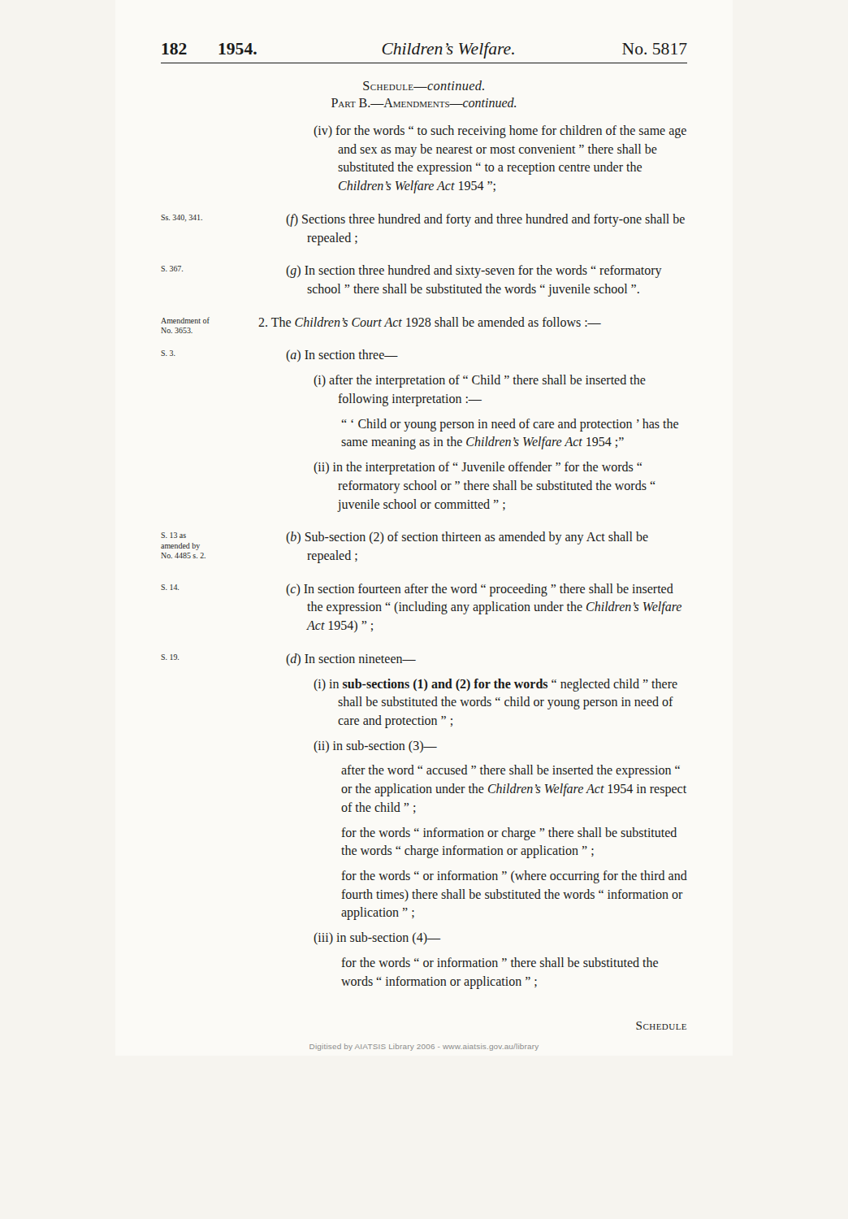182 1954. Children’s Welfare. No. 5817
Schedule—continued.
Part B.—Amendments—continued.
(iv) for the words “ to such receiving home for children of the same age and sex as may be nearest or most convenient ” there shall be substituted the expression “ to a reception centre under the Children’s Welfare Act 1954 ”;
Ss. 340, 341.
(f) Sections three hundred and forty and three hundred and forty-one shall be repealed ;
S. 367.
(g) In section three hundred and sixty-seven for the words “ reformatory school ” there shall be substituted the words “ juvenile school ”.
Amendment of No. 3653.
2. The Children’s Court Act 1928 shall be amended as follows :—
S. 3.
(a) In section three—
(i) after the interpretation of “ Child ” there shall be inserted the following interpretation :—
“ ‘ Child or young person in need of care and protection ’ has the same meaning as in the Children’s Welfare Act 1954 ;”
(ii) in the interpretation of “ Juvenile offender ” for the words “ reformatory school or ” there shall be substituted the words “ juvenile school or committed ” ;
S. 13 as amended by No. 4485 s. 2.
(b) Sub-section (2) of section thirteen as amended by any Act shall be repealed ;
S. 14.
(c) In section fourteen after the word “ proceeding ” there shall be inserted the expression “ (including any application under the Children’s Welfare Act 1954) ” ;
S. 19.
(d) In section nineteen—
(i) in sub-sections (1) and (2) for the words “ neglected child ” there shall be substituted the words “ child or young person in need of care and protection ” ;
(ii) in sub-section (3)—
after the word “ accused ” there shall be inserted the expression “ or the application under the Children’s Welfare Act 1954 in respect of the child ” ;
for the words “ information or charge ” there shall be substituted the words “ charge information or application ” ;
for the words “ or information ” (where occurring for the third and fourth times) there shall be substituted the words “ information or application ” ;
(iii) in sub-section (4)—
for the words “ or information ” there shall be substituted the words “ information or application ” ;
Schedule
Digitised by AIATSIS Library 2006 - www.aiatsis.gov.au/library